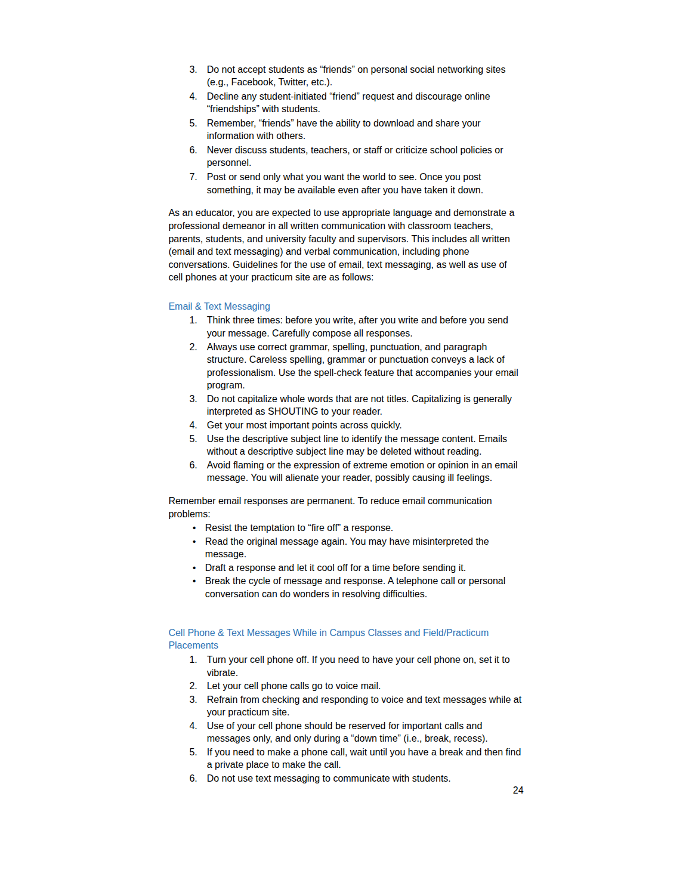Do not accept students as “friends” on personal social networking sites (e.g., Facebook, Twitter, etc.).
Decline any student-initiated “friend” request and discourage online “friendships” with students.
Remember, “friends” have the ability to download and share your information with others.
Never discuss students, teachers, or staff or criticize school policies or personnel.
Post or send only what you want the world to see. Once you post something, it may be available even after you have taken it down.
As an educator, you are expected to use appropriate language and demonstrate a professional demeanor in all written communication with classroom teachers, parents, students, and university faculty and supervisors. This includes all written (email and text messaging) and verbal communication, including phone conversations. Guidelines for the use of email, text messaging, as well as use of cell phones at your practicum site are as follows:
Email & Text Messaging
Think three times: before you write, after you write and before you send your message. Carefully compose all responses.
Always use correct grammar, spelling, punctuation, and paragraph structure. Careless spelling, grammar or punctuation conveys a lack of professionalism. Use the spell-check feature that accompanies your email program.
Do not capitalize whole words that are not titles. Capitalizing is generally interpreted as SHOUTING to your reader.
Get your most important points across quickly.
Use the descriptive subject line to identify the message content. Emails without a descriptive subject line may be deleted without reading.
Avoid flaming or the expression of extreme emotion or opinion in an email message. You will alienate your reader, possibly causing ill feelings.
Remember email responses are permanent. To reduce email communication problems:
Resist the temptation to “fire off” a response.
Read the original message again. You may have misinterpreted the message.
Draft a response and let it cool off for a time before sending it.
Break the cycle of message and response. A telephone call or personal conversation can do wonders in resolving difficulties.
Cell Phone & Text Messages While in Campus Classes and Field/Practicum Placements
Turn your cell phone off. If you need to have your cell phone on, set it to vibrate.
Let your cell phone calls go to voice mail.
Refrain from checking and responding to voice and text messages while at your practicum site.
Use of your cell phone should be reserved for important calls and messages only, and only during a “down time” (i.e., break, recess).
If you need to make a phone call, wait until you have a break and then find a private place to make the call.
Do not use text messaging to communicate with students.
24